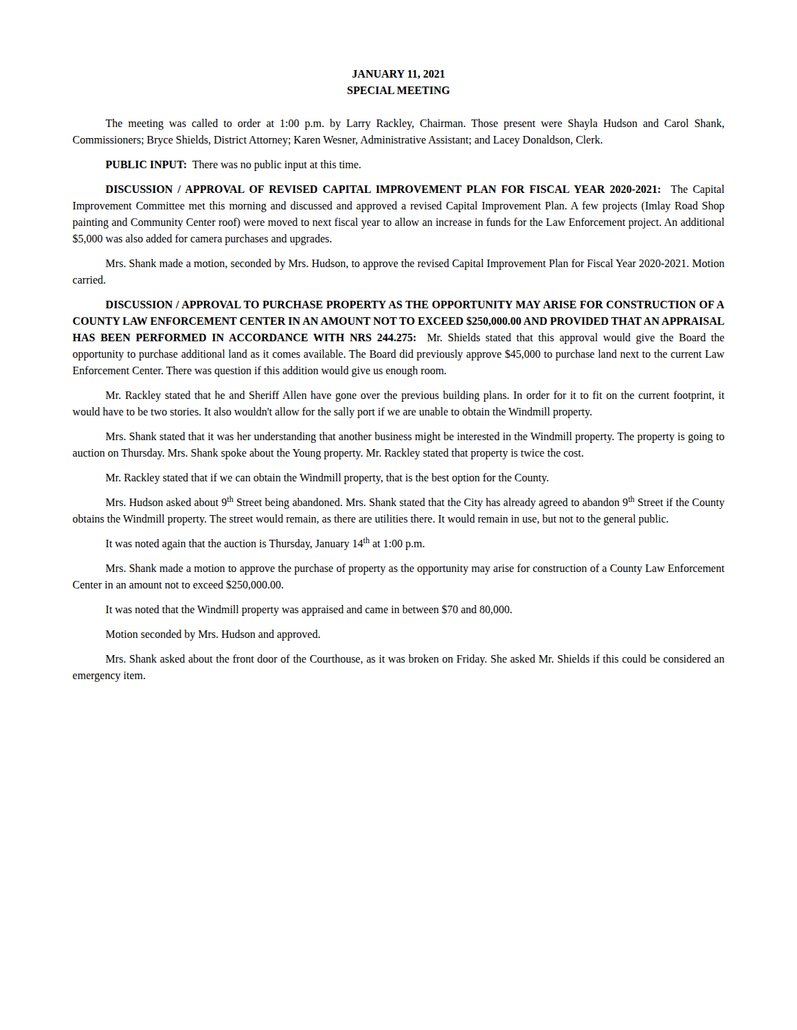JANUARY 11, 2021
SPECIAL MEETING
The meeting was called to order at 1:00 p.m. by Larry Rackley, Chairman. Those present were Shayla Hudson and Carol Shank, Commissioners; Bryce Shields, District Attorney; Karen Wesner, Administrative Assistant; and Lacey Donaldson, Clerk.
PUBLIC INPUT: There was no public input at this time.
DISCUSSION / APPROVAL OF REVISED CAPITAL IMPROVEMENT PLAN FOR FISCAL YEAR 2020-2021: The Capital Improvement Committee met this morning and discussed and approved a revised Capital Improvement Plan. A few projects (Imlay Road Shop painting and Community Center roof) were moved to next fiscal year to allow an increase in funds for the Law Enforcement project. An additional $5,000 was also added for camera purchases and upgrades.
Mrs. Shank made a motion, seconded by Mrs. Hudson, to approve the revised Capital Improvement Plan for Fiscal Year 2020-2021. Motion carried.
DISCUSSION / APPROVAL TO PURCHASE PROPERTY AS THE OPPORTUNITY MAY ARISE FOR CONSTRUCTION OF A COUNTY LAW ENFORCEMENT CENTER IN AN AMOUNT NOT TO EXCEED $250,000.00 AND PROVIDED THAT AN APPRAISAL HAS BEEN PERFORMED IN ACCORDANCE WITH NRS 244.275: Mr. Shields stated that this approval would give the Board the opportunity to purchase additional land as it comes available. The Board did previously approve $45,000 to purchase land next to the current Law Enforcement Center. There was question if this addition would give us enough room.
Mr. Rackley stated that he and Sheriff Allen have gone over the previous building plans. In order for it to fit on the current footprint, it would have to be two stories. It also wouldn't allow for the sally port if we are unable to obtain the Windmill property.
Mrs. Shank stated that it was her understanding that another business might be interested in the Windmill property. The property is going to auction on Thursday. Mrs. Shank spoke about the Young property. Mr. Rackley stated that property is twice the cost.
Mr. Rackley stated that if we can obtain the Windmill property, that is the best option for the County.
Mrs. Hudson asked about 9th Street being abandoned. Mrs. Shank stated that the City has already agreed to abandon 9th Street if the County obtains the Windmill property. The street would remain, as there are utilities there. It would remain in use, but not to the general public.
It was noted again that the auction is Thursday, January 14th at 1:00 p.m.
Mrs. Shank made a motion to approve the purchase of property as the opportunity may arise for construction of a County Law Enforcement Center in an amount not to exceed $250,000.00.
It was noted that the Windmill property was appraised and came in between $70 and 80,000.
Motion seconded by Mrs. Hudson and approved.
Mrs. Shank asked about the front door of the Courthouse, as it was broken on Friday. She asked Mr. Shields if this could be considered an emergency item.